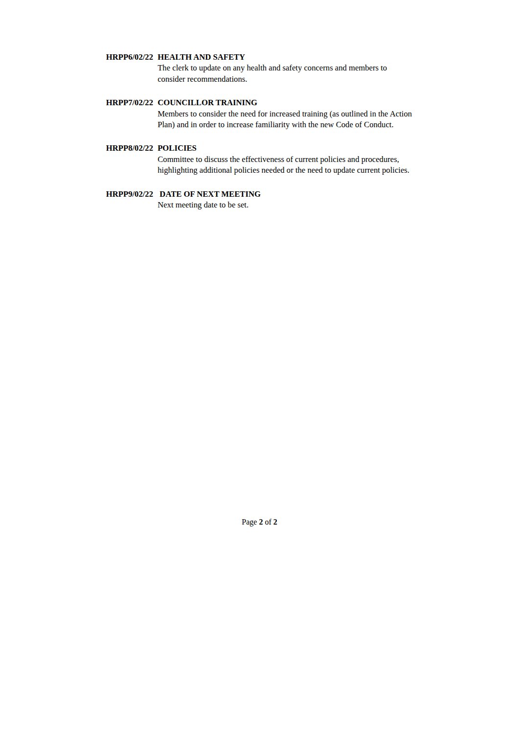HRPP6/02/22
HEALTH AND SAFETY
The clerk to update on any health and safety concerns and members to consider recommendations.
HRPP7/02/22
COUNCILLOR TRAINING
Members to consider the need for increased training (as outlined in the Action Plan) and in order to increase familiarity with the new Code of Conduct.
HRPP8/02/22
POLICIES
Committee to discuss the effectiveness of current policies and procedures, highlighting additional policies needed or the need to update current policies.
HRPP9/02/22
DATE OF NEXT MEETING
Next meeting date to be set.
Page 2 of 2